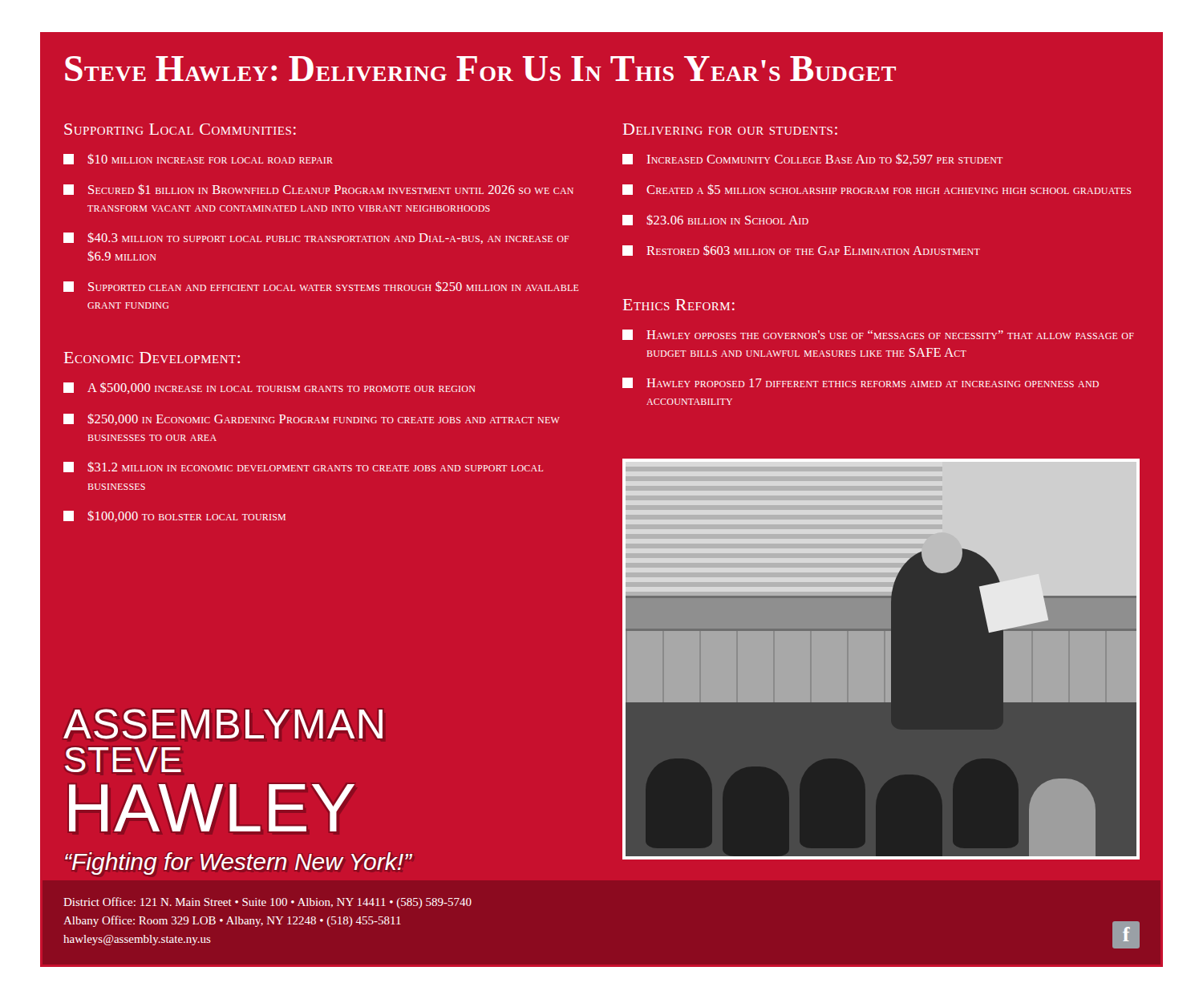Steve Hawley: Delivering For Us In This Year's Budget
Supporting Local Communities:
$10 million increase for local road repair
Secured $1 billion in Brownfield Cleanup Program investment until 2026 so we can transform vacant and contaminated land into vibrant neighborhoods
$40.3 million to support local public transportation and Dial-a-bus, an increase of $6.9 million
Supported clean and efficient local water systems through $250 million in available grant funding
Economic Development:
A $500,000 increase in local tourism grants to promote our region
$250,000 in Economic Gardening Program funding to create jobs and attract new businesses to our area
$31.2 million in economic development grants to create jobs and support local businesses
$100,000 to bolster local tourism
ASSEMBLYMAN
STEVE
HAWLEY
“Fighting for Western New York!”
Delivering for our students:
Increased Community College Base Aid to $2,597 per student
Created a $5 million scholarship program for high achieving high school graduates
$23.06 billion in School Aid
Restored $603 million of the Gap Elimination Adjustment
Ethics Reform:
Hawley opposes the governor's use of “messages of necessity” that allow passage of budget bills and unlawful measures like the SAFE Act
Hawley proposed 17 different ethics reforms aimed at increasing openness and accountability
District Office: 121 N. Main Street • Suite 100 • Albion, NY 14411 • (585) 589-5740
Albany Office: Room 329 LOB • Albany, NY 12248 • (518) 455-5811
hawleys@assembly.state.ny.us
f